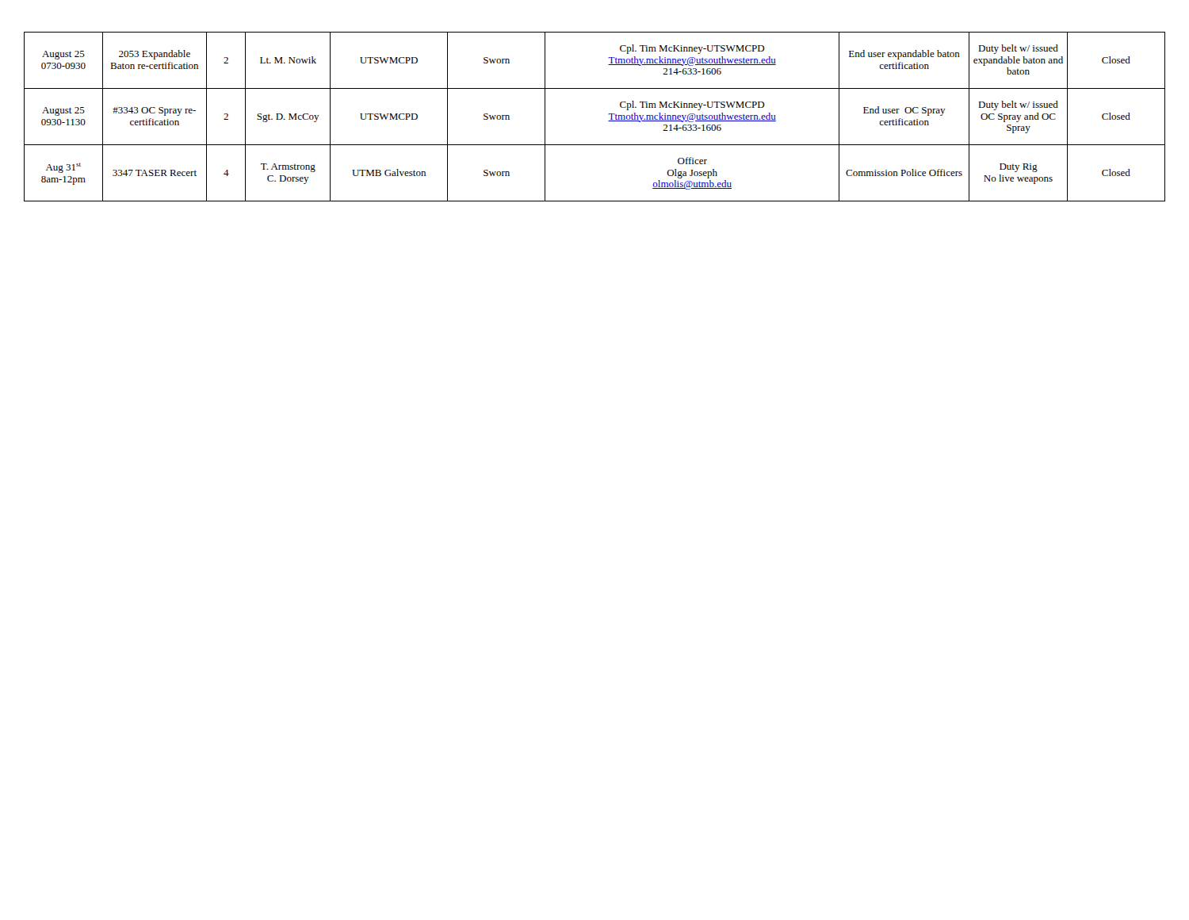| August 25 0730-0930 | 2053 Expandable Baton re-certification | 2 | Lt. M. Nowik | UTSWMCPD | Sworn | Cpl. Tim McKinney-UTSWMCPD Ttmothy.mckinney@utsouthwestern.edu 214-633-1606 | End user expandable baton certification | Duty belt w/ issued expandable baton and baton | Closed |
| August 25 0930-1130 | #3343 OC Spray re-certification | 2 | Sgt. D. McCoy | UTSWMCPD | Sworn | Cpl. Tim McKinney-UTSWMCPD Ttmothy.mckinney@utsouthwestern.edu 214-633-1606 | End user OC Spray certification | Duty belt w/ issued OC Spray and OC Spray | Closed |
| Aug 31 st 8am-12pm | 3347 TASER Recert | 4 | T. Armstrong C. Dorsey | UTMB Galveston | Sworn | Officer Olga Joseph olmolis@utmb.edu | Commission Police Officers | Duty Rig No live weapons | Closed |